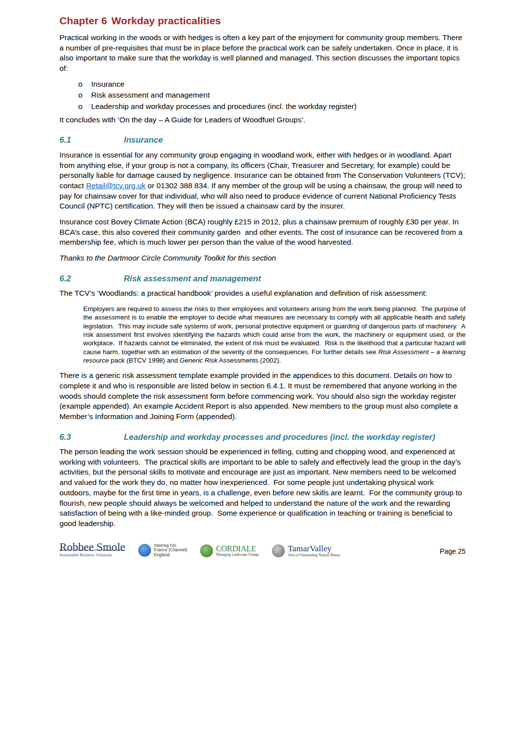Chapter 6 Workday practicalities
Practical working in the woods or with hedges is often a key part of the enjoyment for community group members. There a number of pre-requisites that must be in place before the practical work can be safely undertaken. Once in place, it is also important to make sure that the workday is well planned and managed. This section discusses the important topics of:
Insurance
Risk assessment and management
Leadership and workday processes and procedures (incl. the workday register)
It concludes with ‘On the day – A Guide for Leaders of Woodfuel Groups’.
6.1 Insurance
Insurance is essential for any community group engaging in woodland work, either with hedges or in woodland. Apart from anything else, if your group is not a company, its officers (Chair, Treasurer and Secretary, for example) could be personally liable for damage caused by negligence. Insurance can be obtained from The Conservation Volunteers (TCV); contact Retail@tcv.org.uk or 01302 388 834. If any member of the group will be using a chainsaw, the group will need to pay for chainsaw cover for that individual, who will also need to produce evidence of current National Proficiency Tests Council (NPTC) certification. They will then be issued a chainsaw card by the insurer.
Insurance cost Bovey Climate Action (BCA) roughly £215 in 2012, plus a chainsaw premium of roughly £30 per year. In BCA’s case, this also covered their community garden and other events. The cost of insurance can be recovered from a membership fee, which is much lower per person than the value of the wood harvested.
Thanks to the Dartmoor Circle Community Toolkit for this section
6.2 Risk assessment and management
The TCV’s ‘Woodlands: a practical handbook’ provides a useful explanation and definition of risk assessment:
Employers are required to assess the risks to their employees and volunteers arising from the work being planned. The purpose of the assessment is to enable the employer to decide what measures are necessary to comply with all applicable health and safety legislation. This may include safe systems of work, personal protective equipment or guarding of dangerous parts of machinery. A risk assessment first involves identifying the hazards which could arise from the work, the machinery or equipment used, or the workplace. If hazards cannot be eliminated, the extent of risk must be evaluated. Risk is the likelihood that a particular hazard will cause harm, together with an estimation of the severity of the consequences. For further details see Risk Assessment – a learning resource pack (BTCV 1998) and Generic Risk Assessments (2002).
There is a generic risk assessment template example provided in the appendices to this document. Details on how to complete it and who is responsible are listed below in section 6.4.1. It must be remembered that anyone working in the woods should complete the risk assessment form before commencing work. You should also sign the workday register (example appended). An example Accident Report is also appended. New members to the group must also complete a Member’s Information and Joining Form (appended).
6.3 Leadership and workday processes and procedures (incl. the workday register)
The person leading the work session should be experienced in felling, cutting and chopping wood, and experienced at working with volunteers. The practical skills are important to be able to safely and effectively lead the group in the day’s activities, but the personal skills to motivate and encourage are just as important. New members need to be welcomed and valued for the work they do, no matter how inexperienced. For some people just undertaking physical work outdoors, maybe for the first time in years, is a challenge, even before new skills are learnt. For the community group to flourish, new people should always be welcomed and helped to understand the nature of the work and the rewarding satisfaction of being with a like-minded group. Some experience or qualification in teaching or training is beneficial to good leadership.
Robbee Smole Sustainable Business Solutions
Interreg IVA
France (Channel)
England
CORDIALEManaging Landscape Change
TamarValleyArea of Outstanding Natural Beauty
Page 25